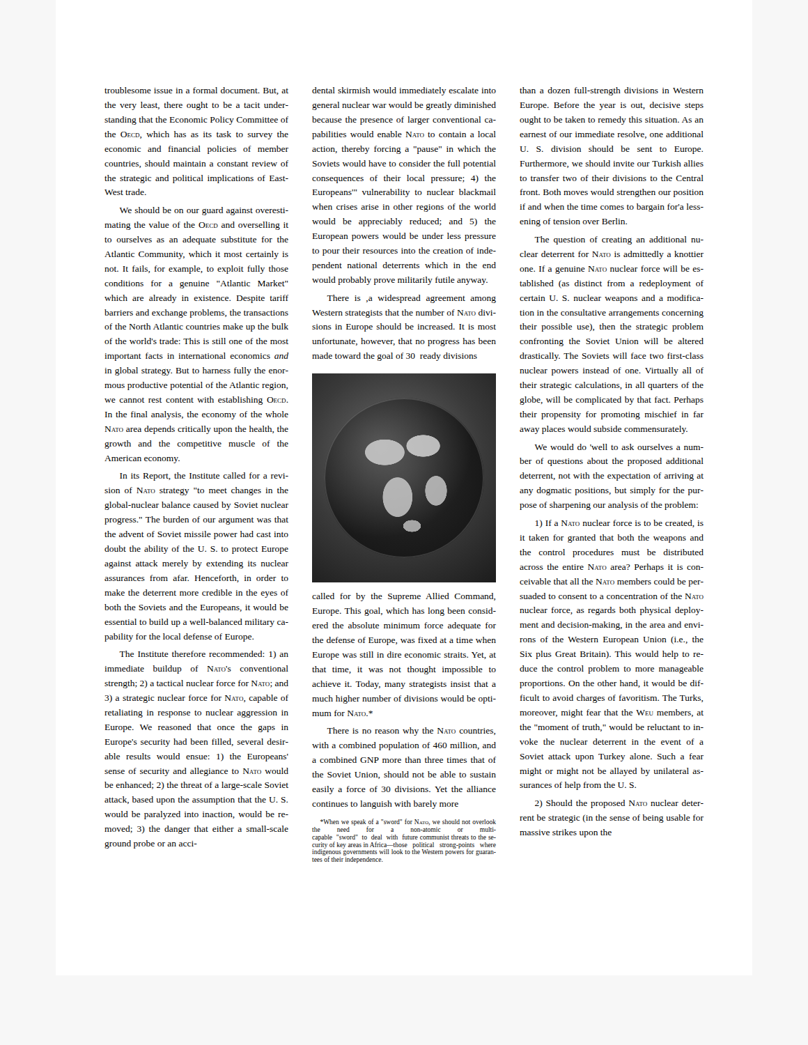troublesome issue in a formal document. But, at the very least, there ought to be a tacit understanding that the Economic Policy Committee of the Oecd, which has as its task to survey the economic and financial policies of member countries, should maintain a constant review of the strategic and political implications of East-West trade.
We should be on our guard against overestimating the value of the Oecd and overselling it to ourselves as an adequate substitute for the Atlantic Community, which it most certainly is not. It fails, for example, to exploit fully those conditions for a genuine "Atlantic Market" which are already in existence. Despite tariff barriers and exchange problems, the transactions of the North Atlantic countries make up the bulk of the world's trade: This is still one of the most important facts in international economics and in global strategy. But to harness fully the enormous productive potential of the Atlantic region, we cannot rest content with establishing Oecd. In the final analysis, the economy of the whole Nato area depends critically upon the health, the growth and the competitive muscle of the American economy.
In its Report, the Institute called for a revision of Nato strategy "to meet changes in the global-nuclear balance caused by Soviet nuclear progress." The burden of our argument was that the advent of Soviet missile power had cast into doubt the ability of the U. S. to protect Europe against attack merely by extending its nuclear assurances from afar. Henceforth, in order to make the deterrent more credible in the eyes of both the Soviets and the Europeans, it would be essential to build up a well-balanced military capability for the local defense of Europe.
The Institute therefore recommended: 1) an immediate buildup of Nato's conventional strength; 2) a tactical nuclear force for Nato; and 3) a strategic nuclear force for Nato, capable of retaliating in response to nuclear aggression in Europe. We reasoned that once the gaps in Europe's security had been filled, several desirable results would ensue: 1) the Europeans' sense of security and allegiance to Nato would be enhanced; 2) the threat of a large-scale Soviet attack, based upon the assumption that the U. S. would be paralyzed into inaction, would be removed; 3) the danger that either a small-scale ground probe or an acci-
dental skirmish would immediately escalate into general nuclear war would be greatly diminished because the presence of larger conventional capabilities would enable Nato to contain a local action, thereby forcing a "pause" in which the Soviets would have to consider the full potential consequences of their local pressure; 4) the Europeans'" vulnerability to nuclear blackmail when crises arise in other regions of the world would be appreciably reduced; and 5) the European powers would be under less pressure to pour their resources into the creation of independent national deterrents which in the end would probably prove militarily futile anyway.
There is ,a widespread agreement among Western strategists that the number of Nato divisions in Europe should be increased. It is most unfortunate, however, that no progress has been made toward the goal of 30 ready divisions
called for by the Supreme Allied Command, Europe. This goal, which has long been considered the absolute minimum force adequate for the defense of Europe, was fixed at a time when Europe was still in dire economic straits. Yet, at that time, it was not thought impossible to achieve it. Today, many strategists insist that a much higher number of divisions would be optimum for Nato.*
There is no reason why the Nato countries, with a combined population of 460 million, and a combined GNP more than three times that of the Soviet Union, should not be able to sustain easily a force of 30 divisions. Yet the alliance continues to languish with barely more
*When we speak of a "sword" for Nato, we should not overlook the need for a non-atomic or multi-capable "sword" to deal with future communist threats to the security of key areas in Africa—those political strong-points where indigenous governments will look to the Western powers for guarantees of their independence.
than a dozen full-strength divisions in Western Europe. Before the year is out, decisive steps ought to be taken to remedy this situation. As an earnest of our immediate resolve, one additional U. S. division should be sent to Europe. Furthermore, we should invite our Turkish allies to transfer two of their divisions to the Central front. Both moves would strengthen our position if and when the time comes to bargain for'a lessening of tension over Berlin.
The question of creating an additional nuclear deterrent for Nato is admittedly a knottier one. If a genuine Nato nuclear force will be established (as distinct from a redeployment of certain U. S. nuclear weapons and a modification in the consultative arrangements concerning their possible use), then the strategic problem confronting the Soviet Union will be altered drastically. The Soviets will face two first-class nuclear powers instead of one. Virtually all of their strategic calculations, in all quarters of the globe, will be complicated by that fact. Perhaps their propensity for promoting mischief in far away places would subside commensurately.
We would do 'well to ask ourselves a number of questions about the proposed additional deterrent, not with the expectation of arriving at any dogmatic positions, but simply for the purpose of sharpening our analysis of the problem:
1) If a Nato nuclear force is to be created, is it taken for granted that both the weapons and the control procedures must be distributed across the entire Nato area? Perhaps it is conceivable that all the Nato members could be persuaded to consent to a concentration of the Nato nuclear force, as regards both physical deployment and decision-making, in the area and environs of the Western European Union (i.e., the Six plus Great Britain). This would help to reduce the control problem to more manageable proportions. On the other hand, it would be difficult to avoid charges of favoritism. The Turks, moreover, might fear that the Weu members, at the "moment of truth," would be reluctant to invoke the nuclear deterrent in the event of a Soviet attack upon Turkey alone. Such a fear might or might not be allayed by unilateral assurances of help from the U. S.
2) Should the proposed Nato nuclear deterrent be strategic (in the sense of being usable for massive strikes upon the